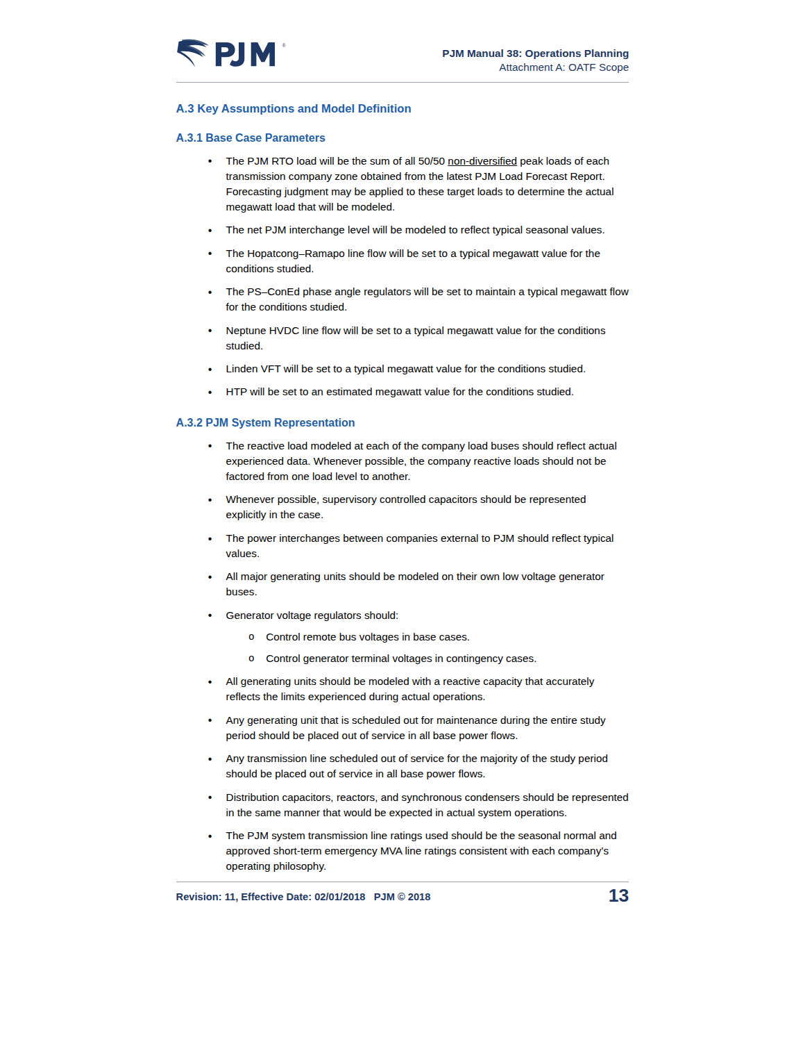®
PJM Manual 38: Operations Planning
Attachment A: OATF Scope
A.3 Key Assumptions and Model Definition
A.3.1 Base Case Parameters
The PJM RTO load will be the sum of all 50/50 non-diversified peak loads of each transmission company zone obtained from the latest PJM Load Forecast Report. Forecasting judgment may be applied to these target loads to determine the actual megawatt load that will be modeled.
The net PJM interchange level will be modeled to reflect typical seasonal values.
The Hopatcong–Ramapo line flow will be set to a typical megawatt value for the conditions studied.
The PS–ConEd phase angle regulators will be set to maintain a typical megawatt flow for the conditions studied.
Neptune HVDC line flow will be set to a typical megawatt value for the conditions studied.
Linden VFT will be set to a typical megawatt value for the conditions studied.
HTP will be set to an estimated megawatt value for the conditions studied.
A.3.2 PJM System Representation
The reactive load modeled at each of the company load buses should reflect actual experienced data. Whenever possible, the company reactive loads should not be factored from one load level to another.
Whenever possible, supervisory controlled capacitors should be represented explicitly in the case.
The power interchanges between companies external to PJM should reflect typical values.
All major generating units should be modeled on their own low voltage generator buses.
Generator voltage regulators should:
Control remote bus voltages in base cases.
Control generator terminal voltages in contingency cases.
All generating units should be modeled with a reactive capacity that accurately reflects the limits experienced during actual operations.
Any generating unit that is scheduled out for maintenance during the entire study period should be placed out of service in all base power flows.
Any transmission line scheduled out of service for the majority of the study period should be placed out of service in all base power flows.
Distribution capacitors, reactors, and synchronous condensers should be represented in the same manner that would be expected in actual system operations.
The PJM system transmission line ratings used should be the seasonal normal and approved short-term emergency MVA line ratings consistent with each company’s operating philosophy.
Revision: 11, Effective Date: 02/01/2018 PJM © 2018
13